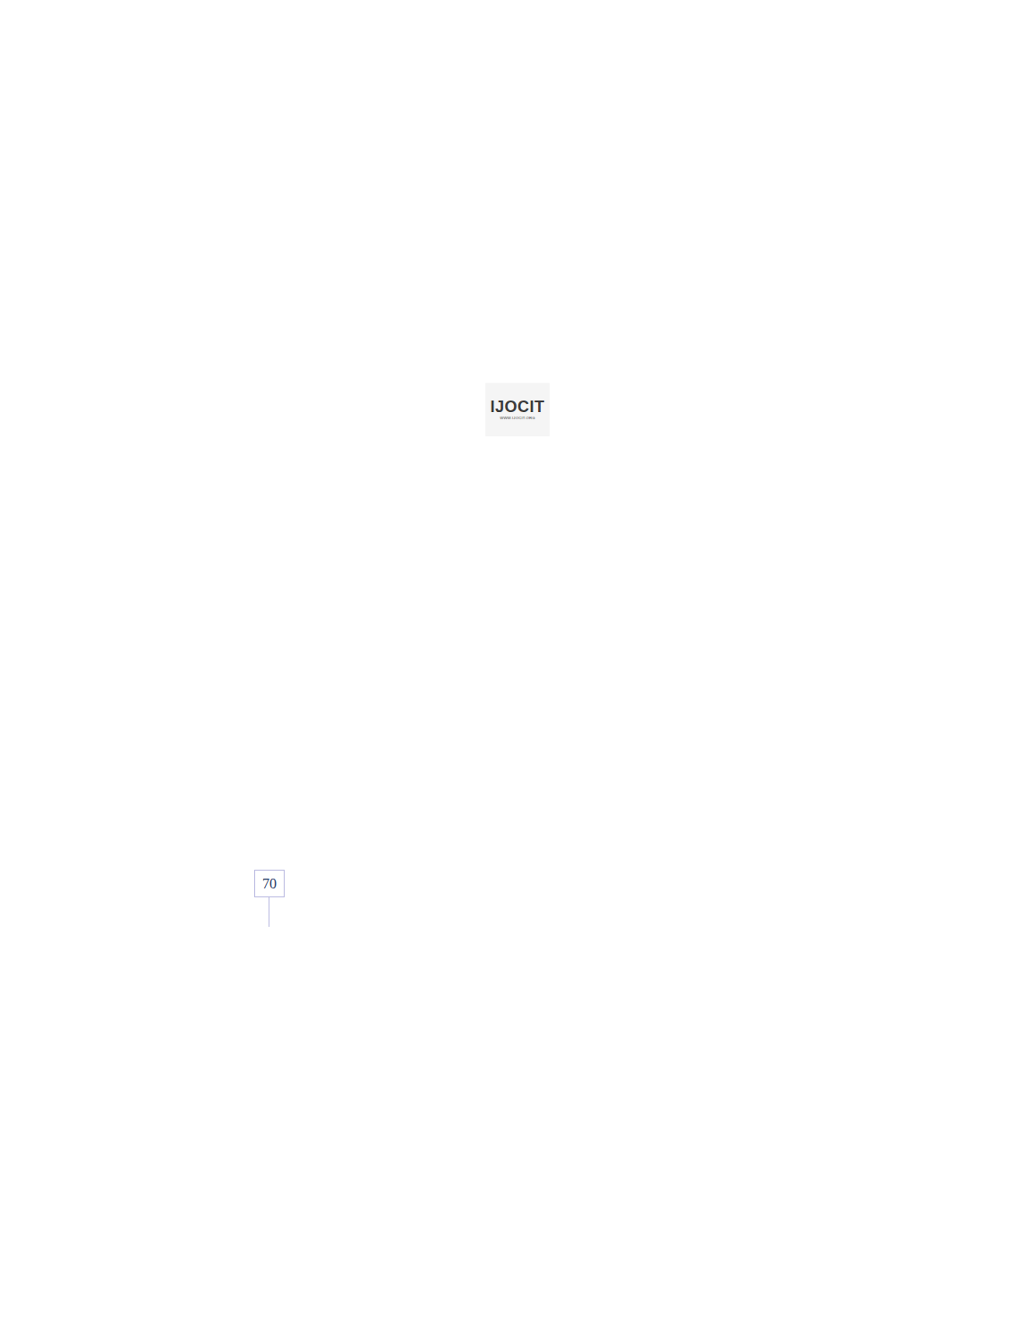IJOCIT
WWW.IJOCIT.ORG
70